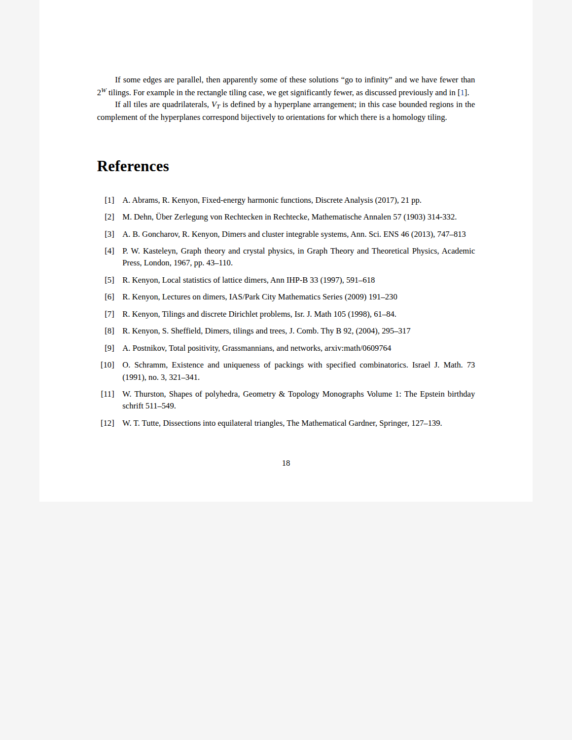If some edges are parallel, then apparently some of these solutions “go to infinity” and we have fewer than 2W tilings. For example in the rectangle tiling case, we get significantly fewer, as discussed previously and in [1].
If all tiles are quadrilaterals, VT is defined by a hyperplane arrangement; in this case bounded regions in the complement of the hyperplanes correspond bijectively to orientations for which there is a homology tiling.
References
A. Abrams, R. Kenyon, Fixed-energy harmonic functions, Discrete Analysis (2017), 21 pp.
M. Dehn, Über Zerlegung von Rechtecken in Rechtecke, Mathematische Annalen 57 (1903) 314-332.
A. B. Goncharov, R. Kenyon, Dimers and cluster integrable systems, Ann. Sci. ENS 46 (2013), 747–813
P. W. Kasteleyn, Graph theory and crystal physics, in Graph Theory and Theoretical Physics, Academic Press, London, 1967, pp. 43–110.
R. Kenyon, Local statistics of lattice dimers, Ann IHP-B 33 (1997), 591–618
R. Kenyon, Lectures on dimers, IAS/Park City Mathematics Series (2009) 191–230
R. Kenyon, Tilings and discrete Dirichlet problems, Isr. J. Math 105 (1998), 61–84.
R. Kenyon, S. Sheffield, Dimers, tilings and trees, J. Comb. Thy B 92, (2004), 295–317
A. Postnikov, Total positivity, Grassmannians, and networks, arxiv:math/0609764
O. Schramm, Existence and uniqueness of packings with specified combinatorics. Israel J. Math. 73 (1991), no. 3, 321–341.
W. Thurston, Shapes of polyhedra, Geometry & Topology Monographs Volume 1: The Epstein birthday schrift 511–549.
W. T. Tutte, Dissections into equilateral triangles, The Mathematical Gardner, Springer, 127–139.
18